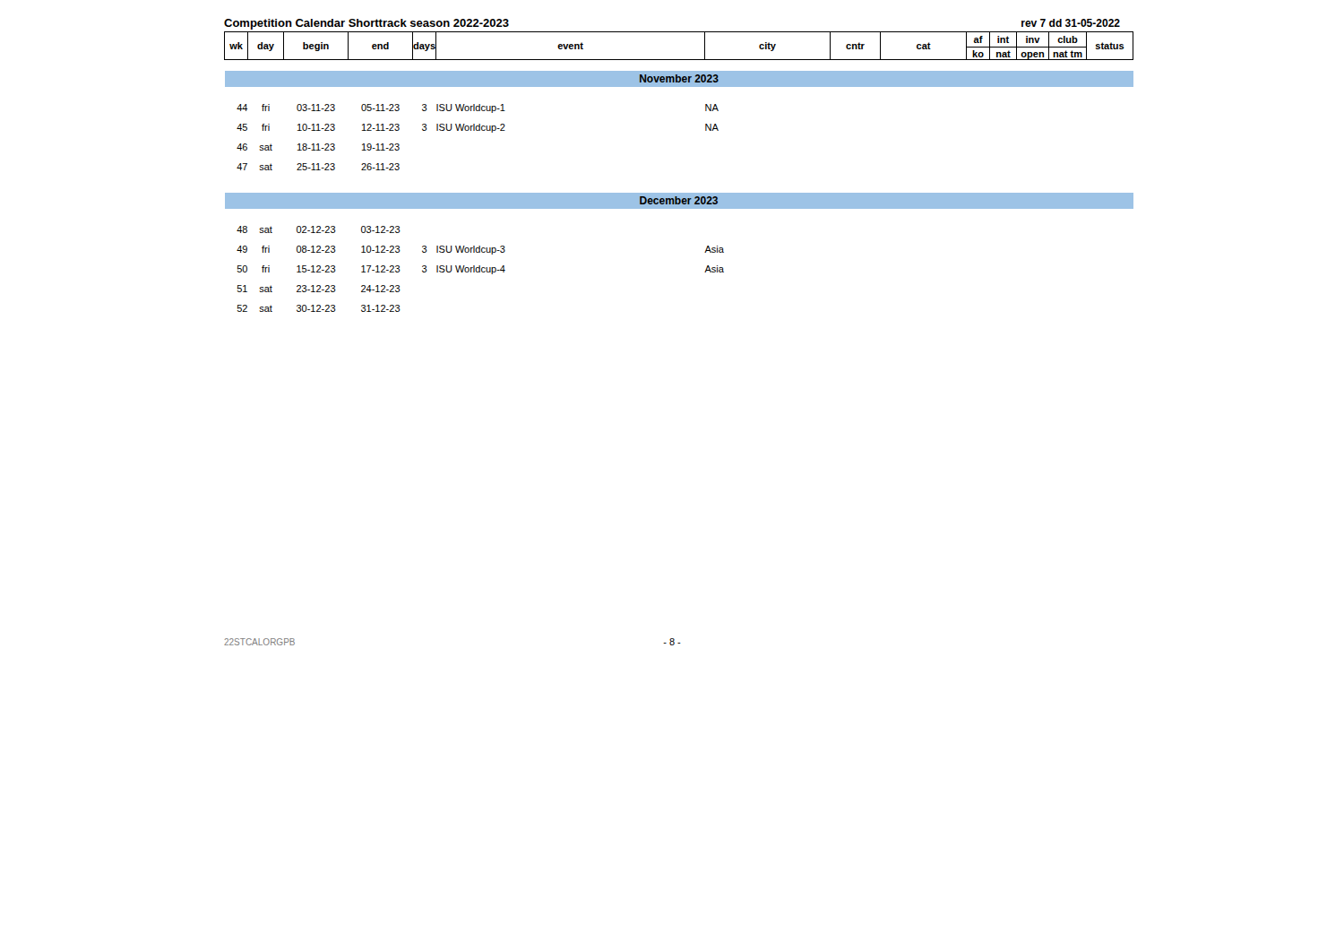Competition Calendar Shorttrack season 2022-2023
rev 7 dd 31-05-2022
| wk | day | begin | end | days | event | city | cntr | cat | af | int | inv | club | status |
| --- | --- | --- | --- | --- | --- | --- | --- | --- | --- | --- | --- | --- | --- |
| ko | nat | open | nat tm |
| November 2023 |
| 44 | fri | 03-11-23 | 05-11-23 | 3 | ISU Worldcup-1 | NA | | | | | | | |
| 45 | fri | 10-11-23 | 12-11-23 | 3 | ISU Worldcup-2 | NA | | | | | | | |
| 46 | sat | 18-11-23 | 19-11-23 | | | | | | | | | | |
| 47 | sat | 25-11-23 | 26-11-23 | | | | | | | | | | |
| December 2023 |
| 48 | sat | 02-12-23 | 03-12-23 | | | | | | | | | | |
| 49 | fri | 08-12-23 | 10-12-23 | 3 | ISU Worldcup-3 | Asia | | | | | | | |
| 50 | fri | 15-12-23 | 17-12-23 | 3 | ISU Worldcup-4 | Asia | | | | | | | |
| 51 | sat | 23-12-23 | 24-12-23 | | | | | | | | | | |
| 52 | sat | 30-12-23 | 31-12-23 | | | | | | | | | | |
22STCALORGPB
- 8 -